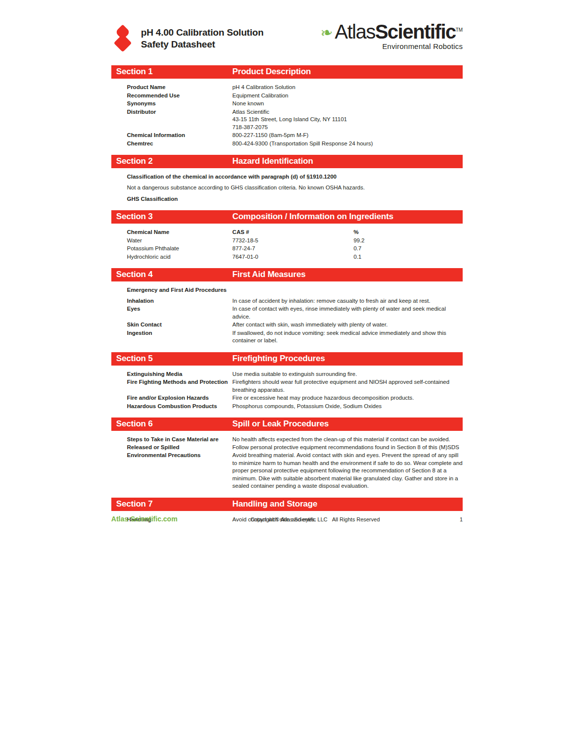pH 4.00 Calibration Solution
Safety Datasheet
❧ AtlasScientific TM
Environmental Robotics
Section 1
Product Description
| Product Name | pH 4 Calibration Solution |
| Recommended Use | Equipment Calibration |
| Synonyms | None known |
| Distributor | Atlas Scientific 43-15 11th Street, Long Island City, NY 11101 718-387-2075 |
| Chemical Information | 800-227-1150 (8am-5pm M-F) |
| Chemtrec | 800-424-9300 (Transportation Spill Response 24 hours) |
Section 2
Hazard Identification
Classification of the chemical in accordance with paragraph (d) of §1910.1200
Not a dangerous substance according to GHS classification criteria. No known OSHA hazards.
GHS Classification
Section 3
Composition / Information on Ingredients
| Chemical Name | CAS # | % |
| --- | --- | --- |
| Water | 7732-18-5 | 99.2 |
| Potassium Phthalate | 877-24-7 | 0.7 |
| Hydrochloric acid | 7647-01-0 | 0.1 |
Section 4
First Aid Measures
Emergency and First Aid Procedures
| Inhalation | In case of accident by inhalation: remove casualty to fresh air and keep at rest. |
| Eyes | In case of contact with eyes, rinse immediately with plenty of water and seek medical advice. |
| Skin Contact | After contact with skin, wash immediately with plenty of water. |
| Ingestion | If swallowed, do not induce vomiting: seek medical advice immediately and show this container or label. |
Section 5
Firefighting Procedures
| Extinguishing Media | Use media suitable to extinguish surrounding fire. |
| Fire Fighting Methods and Protection | Firefighters should wear full protective equipment and NIOSH approved self-contained breathing apparatus. |
| Fire and/or Explosion Hazards | Fire or excessive heat may produce hazardous decomposition products. |
| Hazardous Combustion Products | Phosphorus compounds, Potassium Oxide, Sodium Oxides |
Section 6
Spill or Leak Procedures
| Steps to Take in Case Material are Released or Spilled | No health affects expected from the clean-up of this material if contact can be avoided. Follow personal protective equipment recommendations found in Section 8 of this (M)SDS |
| Environmental Precautions | Avoid breathing material. Avoid contact with skin and eyes. Prevent the spread of any spill to minimize harm to human health and the environment if safe to do so. Wear complete and proper personal protective equipment following the recommendation of Section 8 at a minimum. Dike with suitable absorbent material like granulated clay. Gather and store in a sealed container pending a waste disposal evaluation. |
Section 7
Handling and Storage
| Handling | Avoid contact with skin and eyes. |
Atlas-Scientific.com
Copyright © Atlas Scientific LLC All Rights Reserved
1